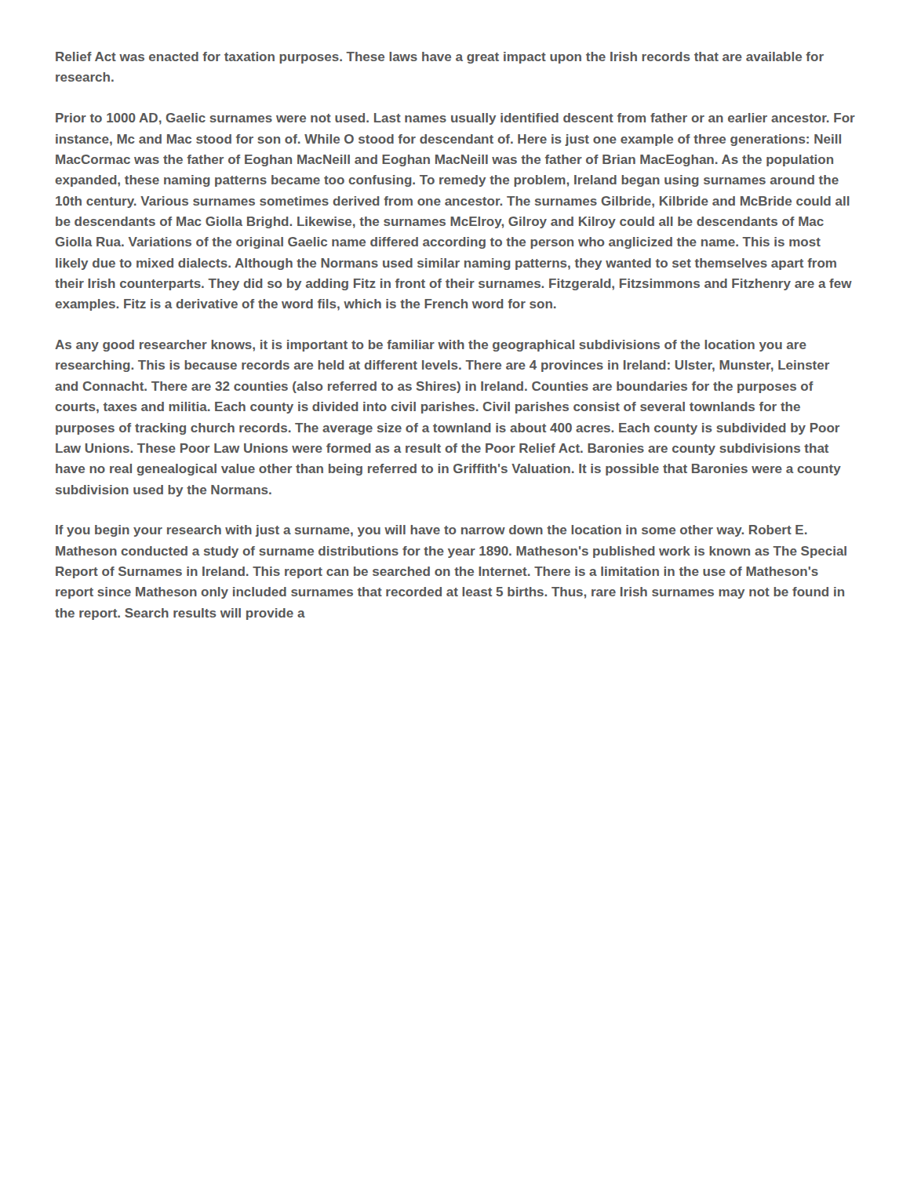Relief Act was enacted for taxation purposes. These laws have a great impact upon the Irish records that are available for research.
Prior to 1000 AD, Gaelic surnames were not used. Last names usually identified descent from father or an earlier ancestor. For instance, Mc and Mac stood for son of. While O stood for descendant of. Here is just one example of three generations: Neill MacCormac was the father of Eoghan MacNeill and Eoghan MacNeill was the father of Brian MacEoghan. As the population expanded, these naming patterns became too confusing. To remedy the problem, Ireland began using surnames around the 10th century. Various surnames sometimes derived from one ancestor. The surnames Gilbride, Kilbride and McBride could all be descendants of Mac Giolla Brighd. Likewise, the surnames McElroy, Gilroy and Kilroy could all be descendants of Mac Giolla Rua. Variations of the original Gaelic name differed according to the person who anglicized the name. This is most likely due to mixed dialects. Although the Normans used similar naming patterns, they wanted to set themselves apart from their Irish counterparts. They did so by adding Fitz in front of their surnames. Fitzgerald, Fitzsimmons and Fitzhenry are a few examples. Fitz is a derivative of the word fils, which is the French word for son.
As any good researcher knows, it is important to be familiar with the geographical subdivisions of the location you are researching. This is because records are held at different levels. There are 4 provinces in Ireland: Ulster, Munster, Leinster and Connacht. There are 32 counties (also referred to as Shires) in Ireland. Counties are boundaries for the purposes of courts, taxes and militia. Each county is divided into civil parishes. Civil parishes consist of several townlands for the purposes of tracking church records. The average size of a townland is about 400 acres. Each county is subdivided by Poor Law Unions. These Poor Law Unions were formed as a result of the Poor Relief Act. Baronies are county subdivisions that have no real genealogical value other than being referred to in Griffith's Valuation. It is possible that Baronies were a county subdivision used by the Normans.
If you begin your research with just a surname, you will have to narrow down the location in some other way. Robert E. Matheson conducted a study of surname distributions for the year 1890. Matheson's published work is known as The Special Report of Surnames in Ireland. This report can be searched on the Internet. There is a limitation in the use of Matheson's report since Matheson only included surnames that recorded at least 5 births. Thus, rare Irish surnames may not be found in the report. Search results will provide a